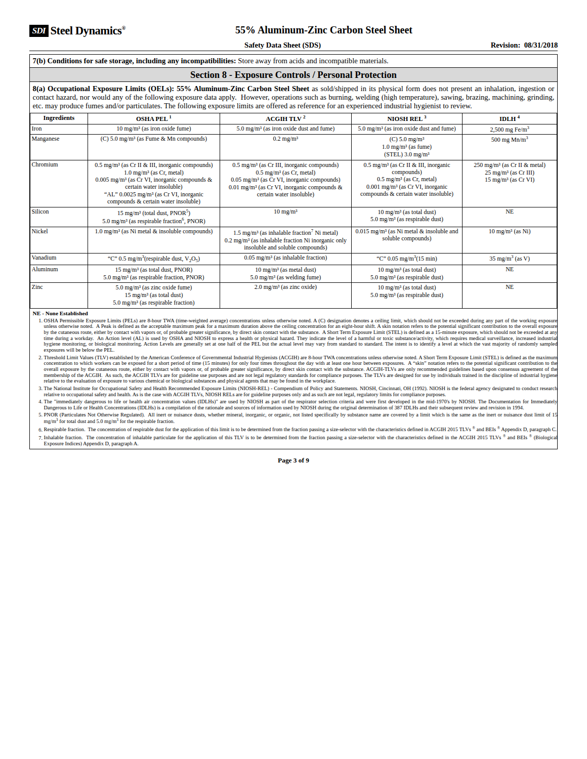SDI Steel Dynamics®
55% Aluminum-Zinc Carbon Steel Sheet
Safety Data Sheet (SDS) Revision: 08/31/2018
7(b) Conditions for safe storage, including any incompatibilities: Store away from acids and incompatible materials.
Section 8 - Exposure Controls / Personal Protection
8(a) Occupational Exposure Limits (OELs): 55% Aluminum-Zinc Carbon Steel Sheet as sold/shipped in its physical form does not present an inhalation, ingestion or contact hazard, nor would any of the following exposure data apply. However, operations such as burning, welding (high temperature), sawing, brazing, machining, grinding, etc. may produce fumes and/or particulates. The following exposure limits are offered as reference for an experienced industrial hygienist to review.
| Ingredients | OSHA PEL 1 | ACGIH TLV 2 | NIOSH REL 3 | IDLH 4 |
| --- | --- | --- | --- | --- |
| Iron | 10 mg/m³ (as iron oxide fume) | 5.0 mg/m³ (as iron oxide dust and fume) | 5.0 mg/m³ (as iron oxide dust and fume) | 2,500 mg Fe/m 3 |
| Manganese | (C) 5.0 mg/m³ (as Fume & Mn compounds) | 0.2 mg/m³ | (C) 5.0 mg/m³ 1.0 mg/m³ (as fume) (STEL) 3.0 mg/m³ | 500 mg Mn/m 3 |
| Chromium | 0.5 mg/m³ (as Cr II & III, inorganic compounds) 1.0 mg/m³ (as Cr, metal) 0.005 mg/m³ (as Cr VI, inorganic compounds & certain water insoluble) “AL” 0.0025 mg/m³ (as Cr VI, inorganic compounds & certain water insoluble) | 0.5 mg/m³ (as Cr III, inorganic compounds) 0.5 mg/m³ (as Cr, metal) 0.05 mg/m³ (as Cr VI, inorganic compounds) 0.01 mg/m³ (as Cr VI, inorganic compounds & certain water insoluble) | 0.5 mg/m³ (as Cr II & III, inorganic compounds) 0.5 mg/m³ (as Cr, metal) 0.001 mg/m³ (as Cr VI, inorganic compounds & certain water insoluble) | 250 mg/m³ (as Cr II & metal) 25 mg/m³ (as Cr III) 15 mg/m³ (as Cr VI) |
| Silicon | 15 mg/m³ (total dust, PNOR 5 ) 5.0 mg/m³ (as respirable fraction 6 , PNOR) | 10 mg/m³ | 10 mg/m³ (as total dust) 5.0 mg/m³ (as respirable dust) | NE |
| Nickel | 1.0 mg/m³ (as Ni metal & insoluble compounds) | 1.5 mg/m³ (as inhalable fraction 7 Ni metal) 0.2 mg/m³ (as inhalable fraction Ni inorganic only insoluble and soluble compounds) | 0.015 mg/m³ (as Ni metal & insoluble and soluble compounds) | 10 mg/m³ (as Ni) |
| Vanadium | “C” 0.5 mg/m 3 (respirable dust, V 2 O 5 ) | 0.05 mg/m³ (as inhalable fraction) | “C” 0.05 mg/m 3 (15 min) | 35 mg/m 3 (as V) |
| Aluminum | 15 mg/m³ (as total dust, PNOR) 5.0 mg/m³ (as respirable fraction, PNOR) | 10 mg/m³ (as metal dust) 5.0 mg/m³ (as welding fume) | 10 mg/m³ (as total dust) 5.0 mg/m³ (as respirable dust) | NE |
| Zinc | 5.0 mg/m³ (as zinc oxide fume) 15 mg/m³ (as total dust) 5.0 mg/m³ (as respirable fraction) | 2.0 mg/m³ (as zinc oxide) | 10 mg/m³ (as total dust) 5.0 mg/m³ (as respirable dust) | NE |
NE - None Established
OSHA Permissible Exposure Limits (PELs) are 8-hour TWA (time-weighted average) concentrations unless otherwise noted. A (C) designation denotes a ceiling limit, which should not be exceeded during any part of the working exposure unless otherwise noted. A Peak is defined as the acceptable maximum peak for a maximum duration above the ceiling concentration for an eight-hour shift. A skin notation refers to the potential significant contribution to the overall exposure by the cutaneous route, either by contact with vapors or, of probable greater significance, by direct skin contact with the substance. A Short Term Exposure Limit (STEL) is defined as a 15-minute exposure, which should not be exceeded at any time during a workday. An Action level (AL) is used by OSHA and NIOSH to express a health or physical hazard. They indicate the level of a harmful or toxic substance/activity, which requires medical surveillance, increased industrial hygiene monitoring, or biological monitoring. Action Levels are generally set at one half of the PEL but the actual level may vary from standard to standard. The intent is to identify a level at which the vast majority of randomly sampled exposures will be below the PEL.
Threshold Limit Values (TLV) established by the American Conference of Governmental Industrial Hygienists (ACGIH) are 8-hour TWA concentrations unless otherwise noted. A Short Term Exposure Limit (STEL) is defined as the maximum concentration to which workers can be exposed for a short period of time (15 minutes) for only four times throughout the day with at least one hour between exposures. A “skin” notation refers to the potential significant contribution to the overall exposure by the cutaneous route, either by contact with vapors or, of probable greater significance, by direct skin contact with the substance. ACGIH-TLVs are only recommended guidelines based upon consensus agreement of the membership of the ACGIH. As such, the ACGIH TLVs are for guideline use purposes and are not legal regulatory standards for compliance purposes. The TLVs are designed for use by individuals trained in the discipline of industrial hygiene relative to the evaluation of exposure to various chemical or biological substances and physical agents that may be found in the workplace.
The National Institute for Occupational Safety and Health Recommended Exposure Limits (NIOSH-REL) - Compendium of Policy and Statements. NIOSH, Cincinnati, OH (1992). NIOSH is the federal agency designated to conduct research relative to occupational safety and health. As is the case with ACGIH TLVs, NIOSH RELs are for guideline purposes only and as such are not legal, regulatory limits for compliance purposes.
The "immediately dangerous to life or health air concentration values (IDLHs)" are used by NIOSH as part of the respirator selection criteria and were first developed in the mid-1970's by NIOSH. The Documentation for Immediately Dangerous to Life or Health Concentrations (IDLHs) is a compilation of the rationale and sources of information used by NIOSH during the original determination of 387 IDLHs and their subsequent review and revision in 1994.
PNOR (Particulates Not Otherwise Regulated). All inert or nuisance dusts, whether mineral, inorganic, or organic, not listed specifically by substance name are covered by a limit which is the same as the inert or nuisance dust limit of 15 mg/m3 for total dust and 5.0 mg/m3 for the respirable fraction.
Respirable fraction. The concentration of respirable dust for the application of this limit is to be determined from the fraction passing a size-selector with the characteristics defined in ACGIH 2015 TLVs ® and BEIs ® Appendix D, paragraph C.
Inhalable fraction. The concentration of inhalable particulate for the application of this TLV is to be determined from the fraction passing a size-selector with the characteristics defined in the ACGIH 2015 TLVs ® and BEIs ® (Biological Exposure Indices) Appendix D, paragraph A.
Page 3 of 9